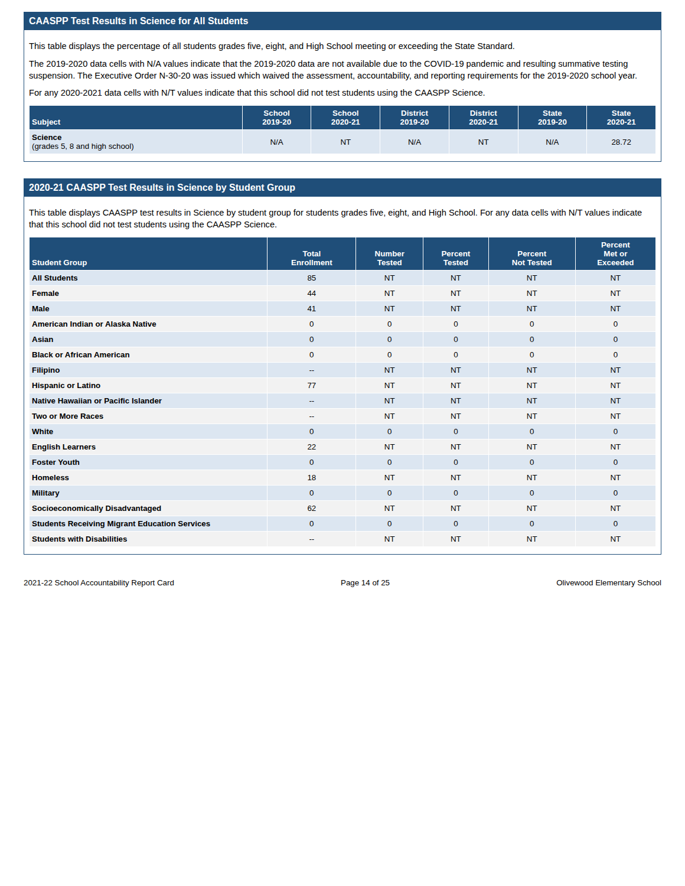CAASPP Test Results in Science for All Students
This table displays the percentage of all students grades five, eight, and High School meeting or exceeding the State Standard.
The 2019-2020 data cells with N/A values indicate that the 2019-2020 data are not available due to the COVID-19 pandemic and resulting summative testing suspension. The Executive Order N-30-20 was issued which waived the assessment, accountability, and reporting requirements for the 2019-2020 school year.
For any 2020-2021 data cells with N/T values indicate that this school did not test students using the CAASPP Science.
| Subject | School 2019-20 | School 2020-21 | District 2019-20 | District 2020-21 | State 2019-20 | State 2020-21 |
| --- | --- | --- | --- | --- | --- | --- |
| Science (grades 5, 8 and high school) | N/A | NT | N/A | NT | N/A | 28.72 |
2020-21 CAASPP Test Results in Science by Student Group
This table displays CAASPP test results in Science by student group for students grades five, eight, and High School. For any data cells with N/T values indicate that this school did not test students using the CAASPP Science.
| Student Group | Total Enrollment | Number Tested | Percent Tested | Percent Not Tested | Percent Met or Exceeded |
| --- | --- | --- | --- | --- | --- |
| All Students | 85 | NT | NT | NT | NT |
| Female | 44 | NT | NT | NT | NT |
| Male | 41 | NT | NT | NT | NT |
| American Indian or Alaska Native | 0 | 0 | 0 | 0 | 0 |
| Asian | 0 | 0 | 0 | 0 | 0 |
| Black or African American | 0 | 0 | 0 | 0 | 0 |
| Filipino | -- | NT | NT | NT | NT |
| Hispanic or Latino | 77 | NT | NT | NT | NT |
| Native Hawaiian or Pacific Islander | -- | NT | NT | NT | NT |
| Two or More Races | -- | NT | NT | NT | NT |
| White | 0 | 0 | 0 | 0 | 0 |
| English Learners | 22 | NT | NT | NT | NT |
| Foster Youth | 0 | 0 | 0 | 0 | 0 |
| Homeless | 18 | NT | NT | NT | NT |
| Military | 0 | 0 | 0 | 0 | 0 |
| Socioeconomically Disadvantaged | 62 | NT | NT | NT | NT |
| Students Receiving Migrant Education Services | 0 | 0 | 0 | 0 | 0 |
| Students with Disabilities | -- | NT | NT | NT | NT |
2021-22 School Accountability Report Card
Page 14 of 25
Olivewood Elementary School